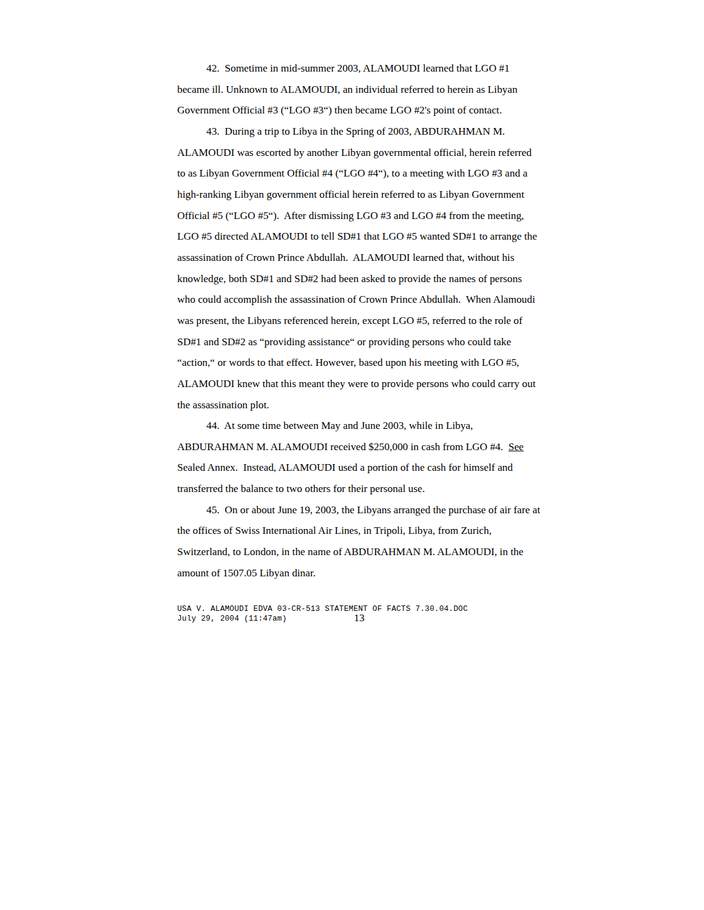42. Sometime in mid-summer 2003, ALAMOUDI learned that LGO #1 became ill. Unknown to ALAMOUDI, an individual referred to herein as Libyan Government Official #3 (“LGO #3“) then became LGO #2's point of contact.
43. During a trip to Libya in the Spring of 2003, ABDURAHMAN M. ALAMOUDI was escorted by another Libyan governmental official, herein referred to as Libyan Government Official #4 (“LGO #4“), to a meeting with LGO #3 and a high-ranking Libyan government official herein referred to as Libyan Government Official #5 (“LGO #5“). After dismissing LGO #3 and LGO #4 from the meeting, LGO #5 directed ALAMOUDI to tell SD#1 that LGO #5 wanted SD#1 to arrange the assassination of Crown Prince Abdullah. ALAMOUDI learned that, without his knowledge, both SD#1 and SD#2 had been asked to provide the names of persons who could accomplish the assassination of Crown Prince Abdullah. When Alamoudi was present, the Libyans referenced herein, except LGO #5, referred to the role of SD#1 and SD#2 as “providing assistance“ or providing persons who could take “action,“ or words to that effect. However, based upon his meeting with LGO #5, ALAMOUDI knew that this meant they were to provide persons who could carry out the assassination plot.
44. At some time between May and June 2003, while in Libya, ABDURAHMAN M. ALAMOUDI received $250,000 in cash from LGO #4. See Sealed Annex. Instead, ALAMOUDI used a portion of the cash for himself and transferred the balance to two others for their personal use.
45. On or about June 19, 2003, the Libyans arranged the purchase of air fare at the offices of Swiss International Air Lines, in Tripoli, Libya, from Zurich, Switzerland, to London, in the name of ABDURAHMAN M. ALAMOUDI, in the amount of 1507.05 Libyan dinar.
USA V. ALAMOUDI EDVA 03-CR-513 STATEMENT OF FACTS 7.30.04.DOC
July 29, 2004 (11:47am)
13